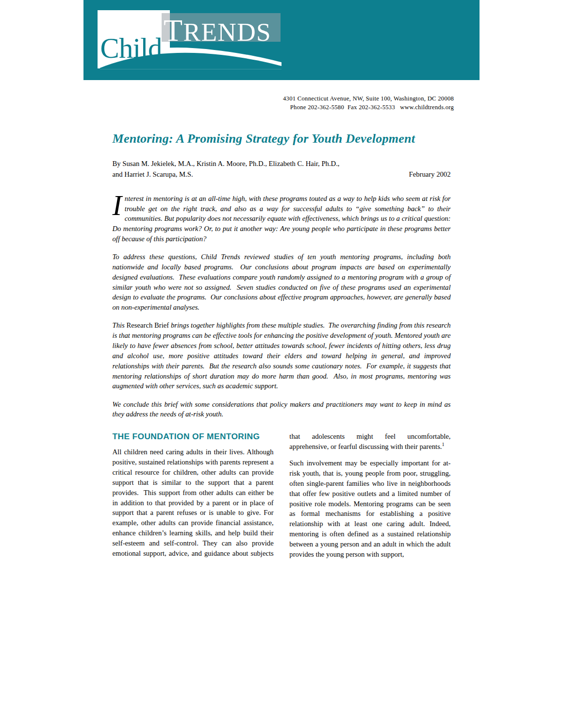Child
TRENDS
4301 Connecticut Avenue, NW, Suite 100, Washington, DC 20008
Phone 202-362-5580 Fax 202-362-5533 www.childtrends.org
Mentoring: A Promising Strategy for Youth Development
By Susan M. Jekielek, M.A., Kristin A. Moore, Ph.D., Elizabeth C. Hair, Ph.D.,
and Harriet J. Scarupa, M.S. February 2002
Interest in mentoring is at an all-time high, with these programs touted as a way to help kids who seem at risk for trouble get on the right track, and also as a way for successful adults to “give something back” to their communities. But popularity does not necessarily equate with effectiveness, which brings us to a critical question: Do mentoring programs work? Or, to put it another way: Are young people who participate in these programs better off because of this participation?
To address these questions, Child Trends reviewed studies of ten youth mentoring programs, including both nationwide and locally based programs. Our conclusions about program impacts are based on experimentally designed evaluations. These evaluations compare youth randomly assigned to a mentoring program with a group of similar youth who were not so assigned. Seven studies conducted on five of these programs used an experimental design to evaluate the programs. Our conclusions about effective program approaches, however, are generally based on non-experimental analyses.
This Research Brief brings together highlights from these multiple studies. The overarching finding from this research is that mentoring programs can be effective tools for enhancing the positive development of youth. Mentored youth are likely to have fewer absences from school, better attitudes towards school, fewer incidents of hitting others, less drug and alcohol use, more positive attitudes toward their elders and toward helping in general, and improved relationships with their parents. But the research also sounds some cautionary notes. For example, it suggests that mentoring relationships of short duration may do more harm than good. Also, in most programs, mentoring was augmented with other services, such as academic support.
We conclude this brief with some considerations that policy makers and practitioners may want to keep in mind as they address the needs of at-risk youth.
THE FOUNDATION OF MENTORING
All children need caring adults in their lives. Although positive, sustained relationships with parents represent a critical resource for children, other adults can provide support that is similar to the support that a parent provides. This support from other adults can either be in addition to that provided by a parent or in place of support that a parent refuses or is unable to give. For example, other adults can provide financial assistance, enhance children’s learning skills, and help build their self-esteem and self-control. They can also provide emotional support, advice, and guidance about subjects that adolescents might feel uncomfortable, apprehensive, or fearful discussing with their parents.1
Such involvement may be especially important for at-risk youth, that is, young people from poor, struggling, often single-parent families who live in neighborhoods that offer few positive outlets and a limited number of positive role models. Mentoring programs can be seen as formal mechanisms for establishing a positive relationship with at least one caring adult. Indeed, mentoring is often defined as a sustained relationship between a young person and an adult in which the adult provides the young person with support,